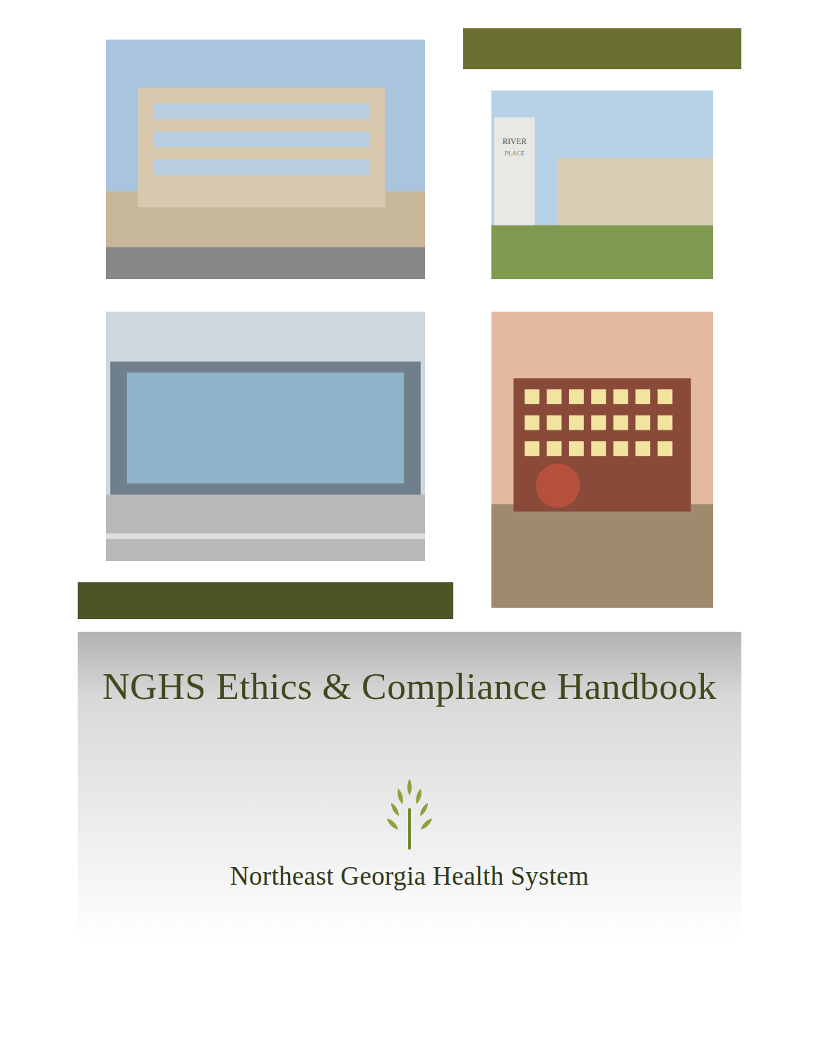NGHS Ethics & Compliance Handbook
Northeast Georgia Health System